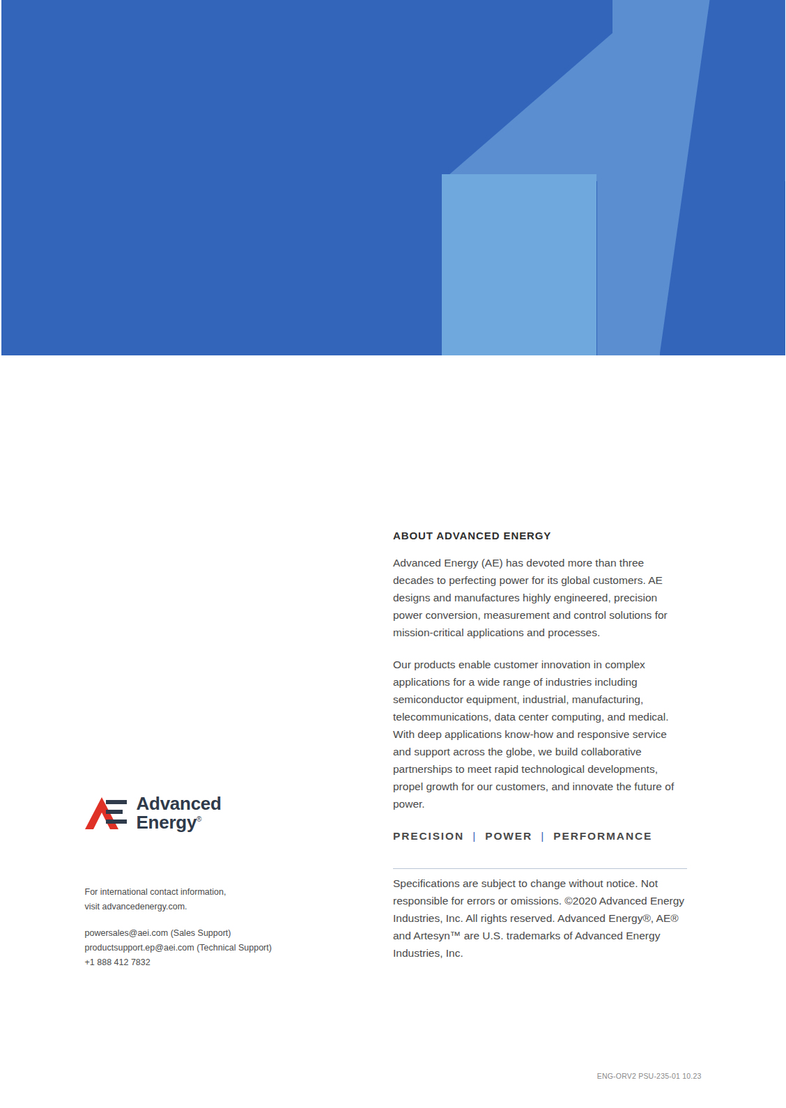About Advanced Energy
Advanced Energy (AE) has devoted more than three decades to perfecting power for its global customers. AE designs and manufactures highly engineered, precision power conversion, measurement and control solutions for mission-critical applications and processes.
Our products enable customer innovation in complex applications for a wide range of industries including semiconductor equipment, industrial, manufacturing, telecommunications, data center computing, and medical. With deep applications know-how and responsive service and support across the globe, we build collaborative partnerships to meet rapid technological developments, propel growth for our customers, and innovate the future of power.
Precision | Power | Performance
Specifications are subject to change without notice. Not responsible for errors or omissions. ©2020 Advanced Energy Industries, Inc. All rights reserved. Advanced Energy®, AE® and Artesyn™ are U.S. trademarks of Advanced Energy Industries, Inc.
Advanced Energy®
For international contact information,
visit advancedenergy.com.
powersales@aei.com (Sales Support)
productsupport.ep@aei.com (Technical Support)
+1 888 412 7832
ENG-ORV2 PSU-235-01 10.23